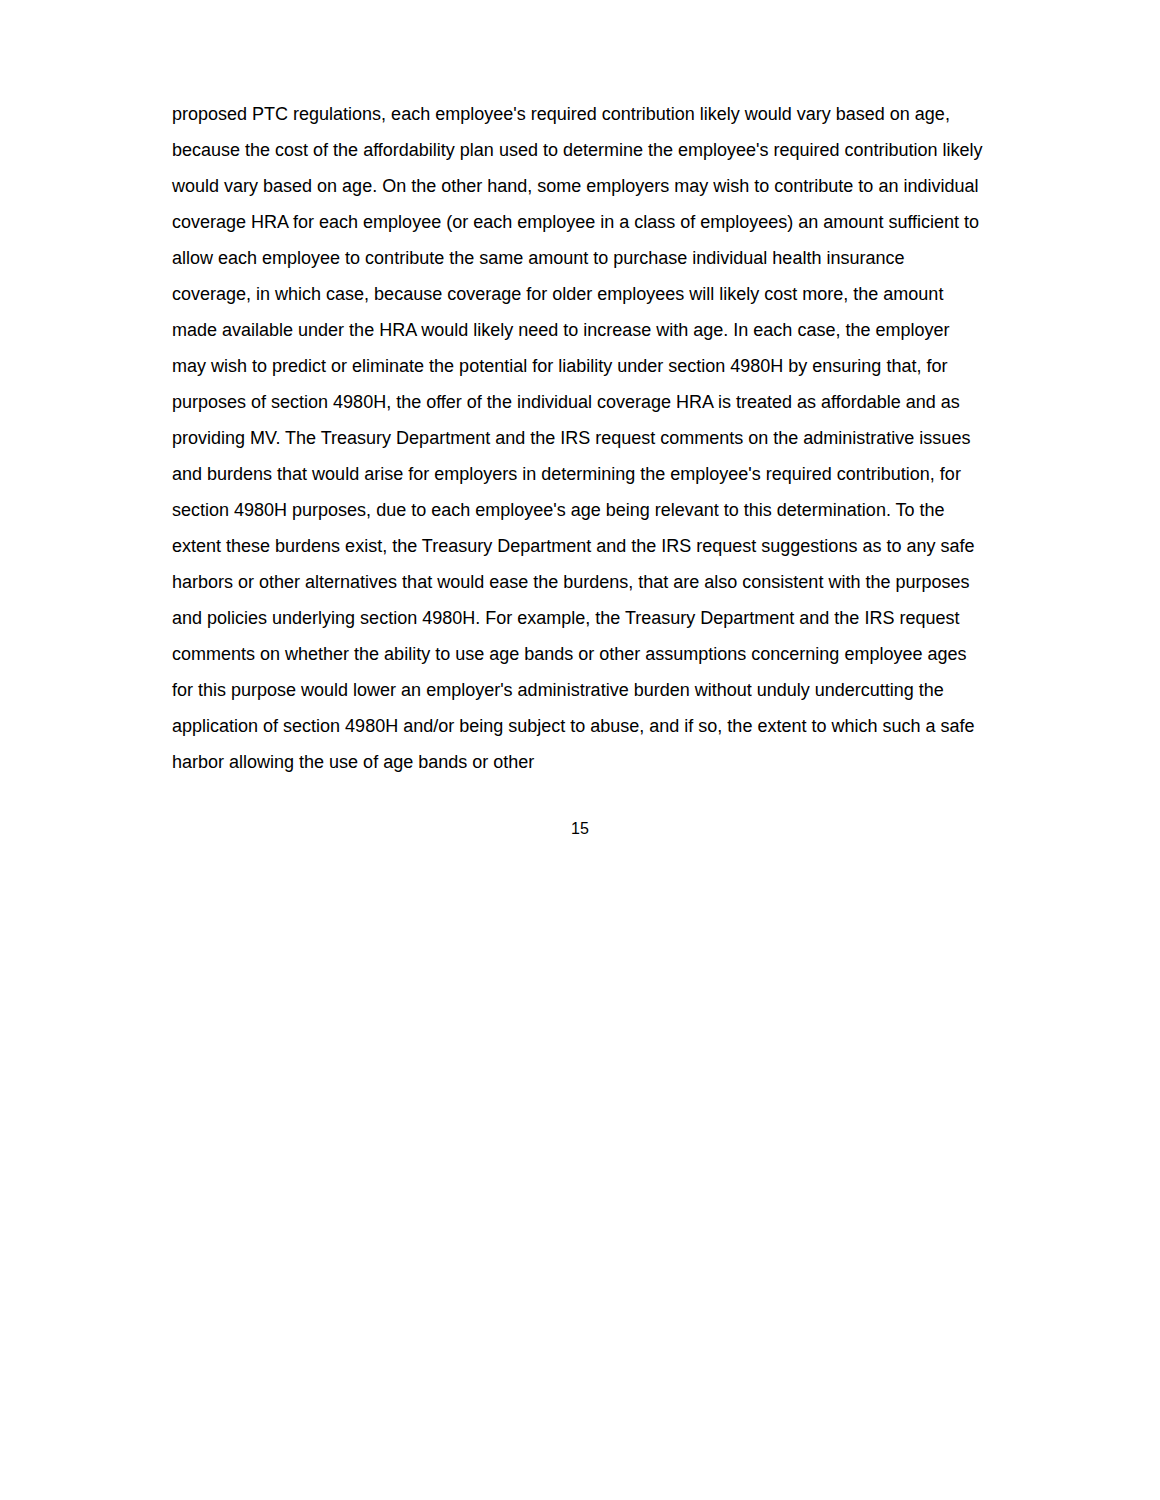proposed PTC regulations, each employee's required contribution likely would vary based on age, because the cost of the affordability plan used to determine the employee's required contribution likely would vary based on age. On the other hand, some employers may wish to contribute to an individual coverage HRA for each employee (or each employee in a class of employees) an amount sufficient to allow each employee to contribute the same amount to purchase individual health insurance coverage, in which case, because coverage for older employees will likely cost more, the amount made available under the HRA would likely need to increase with age. In each case, the employer may wish to predict or eliminate the potential for liability under section 4980H by ensuring that, for purposes of section 4980H, the offer of the individual coverage HRA is treated as affordable and as providing MV. The Treasury Department and the IRS request comments on the administrative issues and burdens that would arise for employers in determining the employee's required contribution, for section 4980H purposes, due to each employee's age being relevant to this determination. To the extent these burdens exist, the Treasury Department and the IRS request suggestions as to any safe harbors or other alternatives that would ease the burdens, that are also consistent with the purposes and policies underlying section 4980H. For example, the Treasury Department and the IRS request comments on whether the ability to use age bands or other assumptions concerning employee ages for this purpose would lower an employer's administrative burden without unduly undercutting the application of section 4980H and/or being subject to abuse, and if so, the extent to which such a safe harbor allowing the use of age bands or other
15